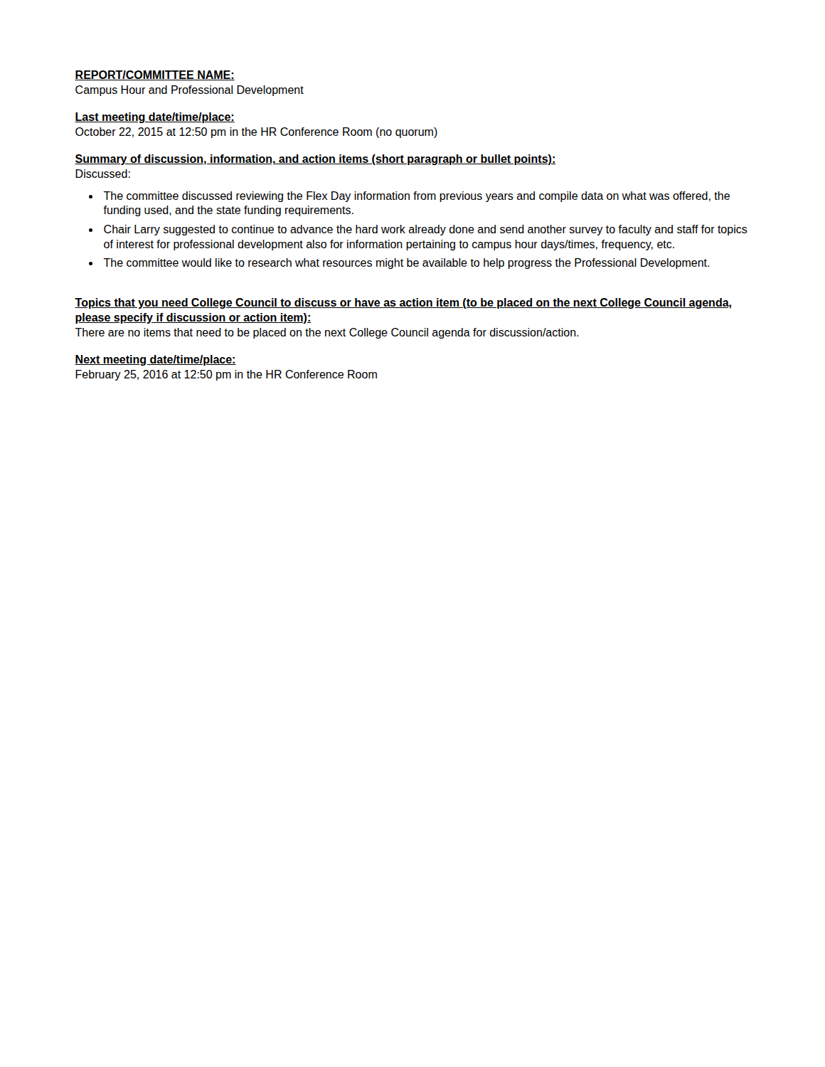REPORT/COMMITTEE NAME:
Campus Hour and Professional Development
Last meeting date/time/place:
October 22, 2015 at 12:50 pm in the HR Conference Room (no quorum)
Summary of discussion, information, and action items (short paragraph or bullet points):
Discussed:
The committee discussed reviewing the Flex Day information from previous years and compile data on what was offered, the funding used, and the state funding requirements.
Chair Larry suggested to continue to advance the hard work already done and send another survey to faculty and staff for topics of interest for professional development also for information pertaining to campus hour days/times, frequency, etc.
The committee would like to research what resources might be available to help progress the Professional Development.
Topics that you need College Council to discuss or have as action item (to be placed on the next College Council agenda, please specify if discussion or action item):
There are no items that need to be placed on the next College Council agenda for discussion/action.
Next meeting date/time/place:
February 25, 2016 at 12:50 pm in the HR Conference Room